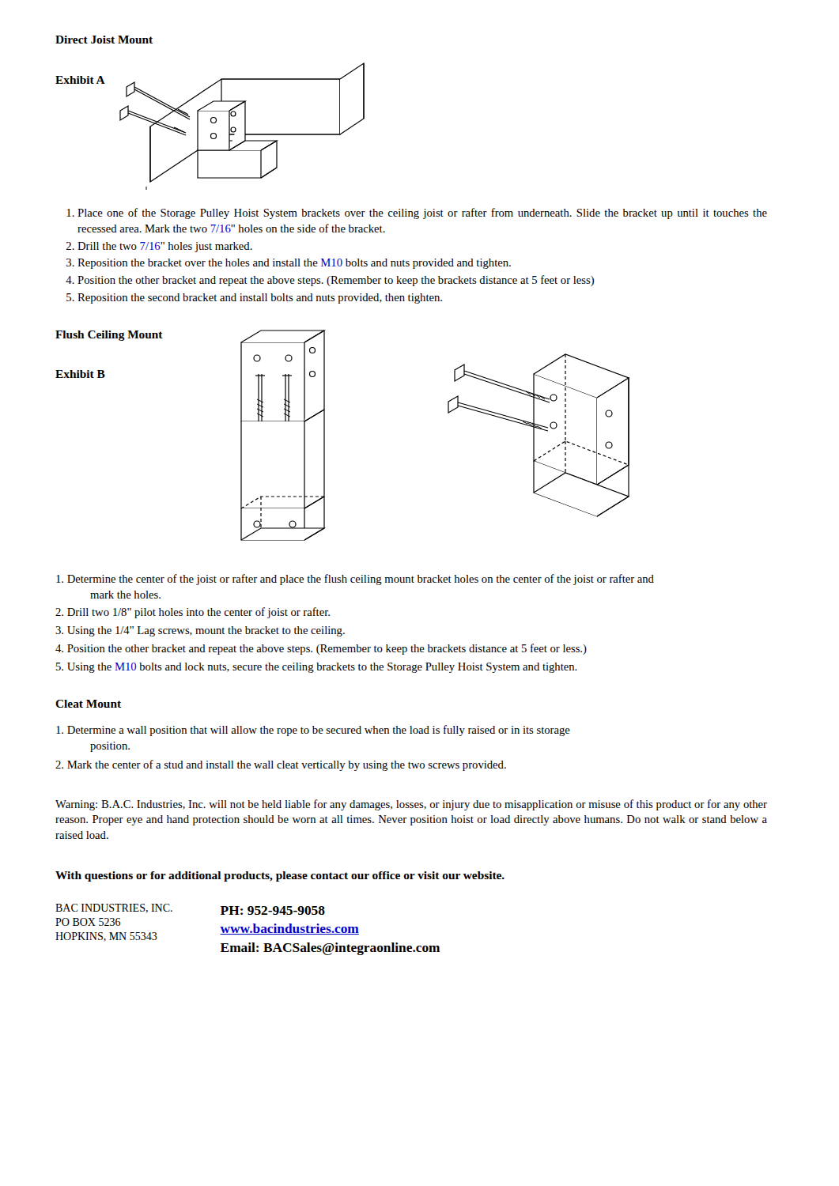Direct Joist Mount
Exhibit A
Place one of the Storage Pulley Hoist System brackets over the ceiling joist or rafter from underneath. Slide the bracket up until it touches the recessed area. Mark the two 7/16" holes on the side of the bracket.
Drill the two 7/16" holes just marked.
Reposition the bracket over the holes and install the M10 bolts and nuts provided and tighten.
Position the other bracket and repeat the above steps. (Remember to keep the brackets distance at 5 feet or less)
Reposition the second bracket and install bolts and nuts provided, then tighten.
Flush Ceiling Mount
Exhibit B
1. Determine the center of the joist or rafter and place the flush ceiling mount bracket holes on the center of the joist or rafter and mark the holes.
2. Drill two 1/8" pilot holes into the center of joist or rafter.
3. Using the 1/4" Lag screws, mount the bracket to the ceiling.
4. Position the other bracket and repeat the above steps. (Remember to keep the brackets distance at 5 feet or less.)
5. Using the M10 bolts and lock nuts, secure the ceiling brackets to the Storage Pulley Hoist System and tighten.
Cleat Mount
1. Determine a wall position that will allow the rope to be secured when the load is fully raised or in its storage position.
2. Mark the center of a stud and install the wall cleat vertically by using the two screws provided.
Warning: B.A.C. Industries, Inc. will not be held liable for any damages, losses, or injury due to misapplication or misuse of this product or for any other reason. Proper eye and hand protection should be worn at all times. Never position hoist or load directly above humans. Do not walk or stand below a raised load.
With questions or for additional products, please contact our office or visit our website.
BAC INDUSTRIES, INC.
PO BOX 5236
HOPKINS, MN 55343
PH: 952-945-9058
www.bacindustries.com
Email: BACSales@integraonline.com